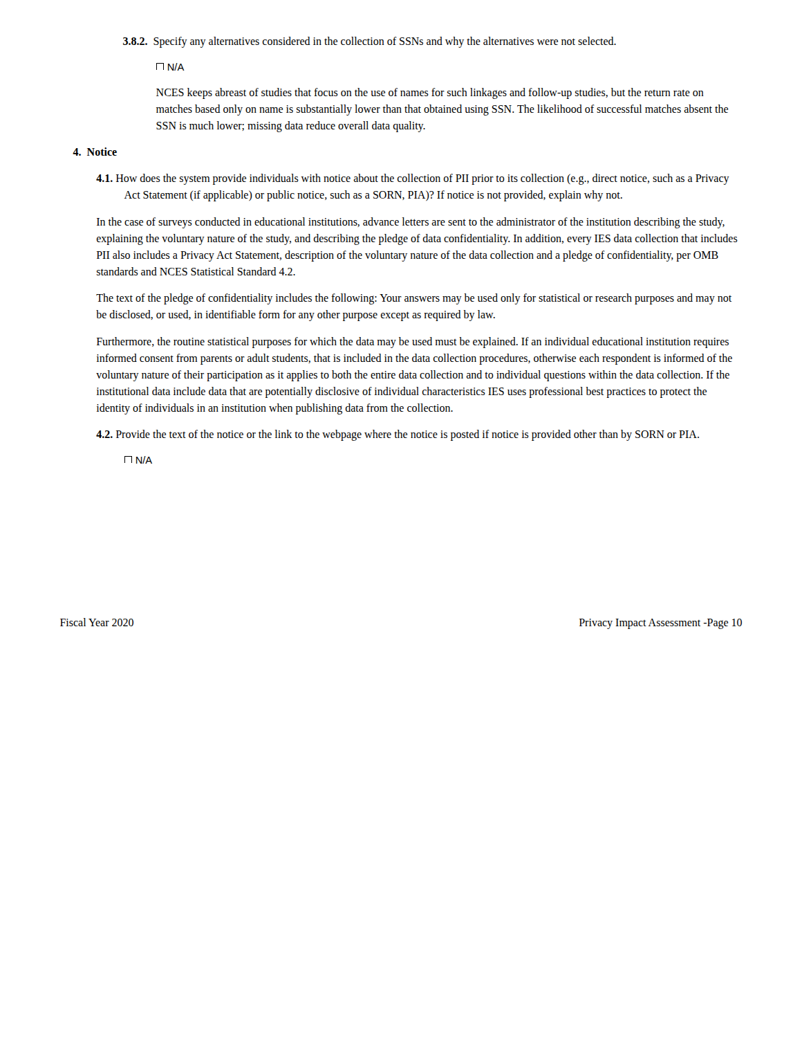3.8.2. Specify any alternatives considered in the collection of SSNs and why the alternatives were not selected.
N/A
NCES keeps abreast of studies that focus on the use of names for such linkages and follow-up studies, but the return rate on matches based only on name is substantially lower than that obtained using SSN. The likelihood of successful matches absent the SSN is much lower; missing data reduce overall data quality.
4. Notice
4.1. How does the system provide individuals with notice about the collection of PII prior to its collection (e.g., direct notice, such as a Privacy Act Statement (if applicable) or public notice, such as a SORN, PIA)? If notice is not provided, explain why not.
In the case of surveys conducted in educational institutions, advance letters are sent to the administrator of the institution describing the study, explaining the voluntary nature of the study, and describing the pledge of data confidentiality. In addition, every IES data collection that includes PII also includes a Privacy Act Statement, description of the voluntary nature of the data collection and a pledge of confidentiality, per OMB standards and NCES Statistical Standard 4.2.
The text of the pledge of confidentiality includes the following: Your answers may be used only for statistical or research purposes and may not be disclosed, or used, in identifiable form for any other purpose except as required by law.
Furthermore, the routine statistical purposes for which the data may be used must be explained. If an individual educational institution requires informed consent from parents or adult students, that is included in the data collection procedures, otherwise each respondent is informed of the voluntary nature of their participation as it applies to both the entire data collection and to individual questions within the data collection. If the institutional data include data that are potentially disclosive of individual characteristics IES uses professional best practices to protect the identity of individuals in an institution when publishing data from the collection.
4.2. Provide the text of the notice or the link to the webpage where the notice is posted if notice is provided other than by SORN or PIA.
N/A
Fiscal Year 2020 Privacy Impact Assessment -Page 10